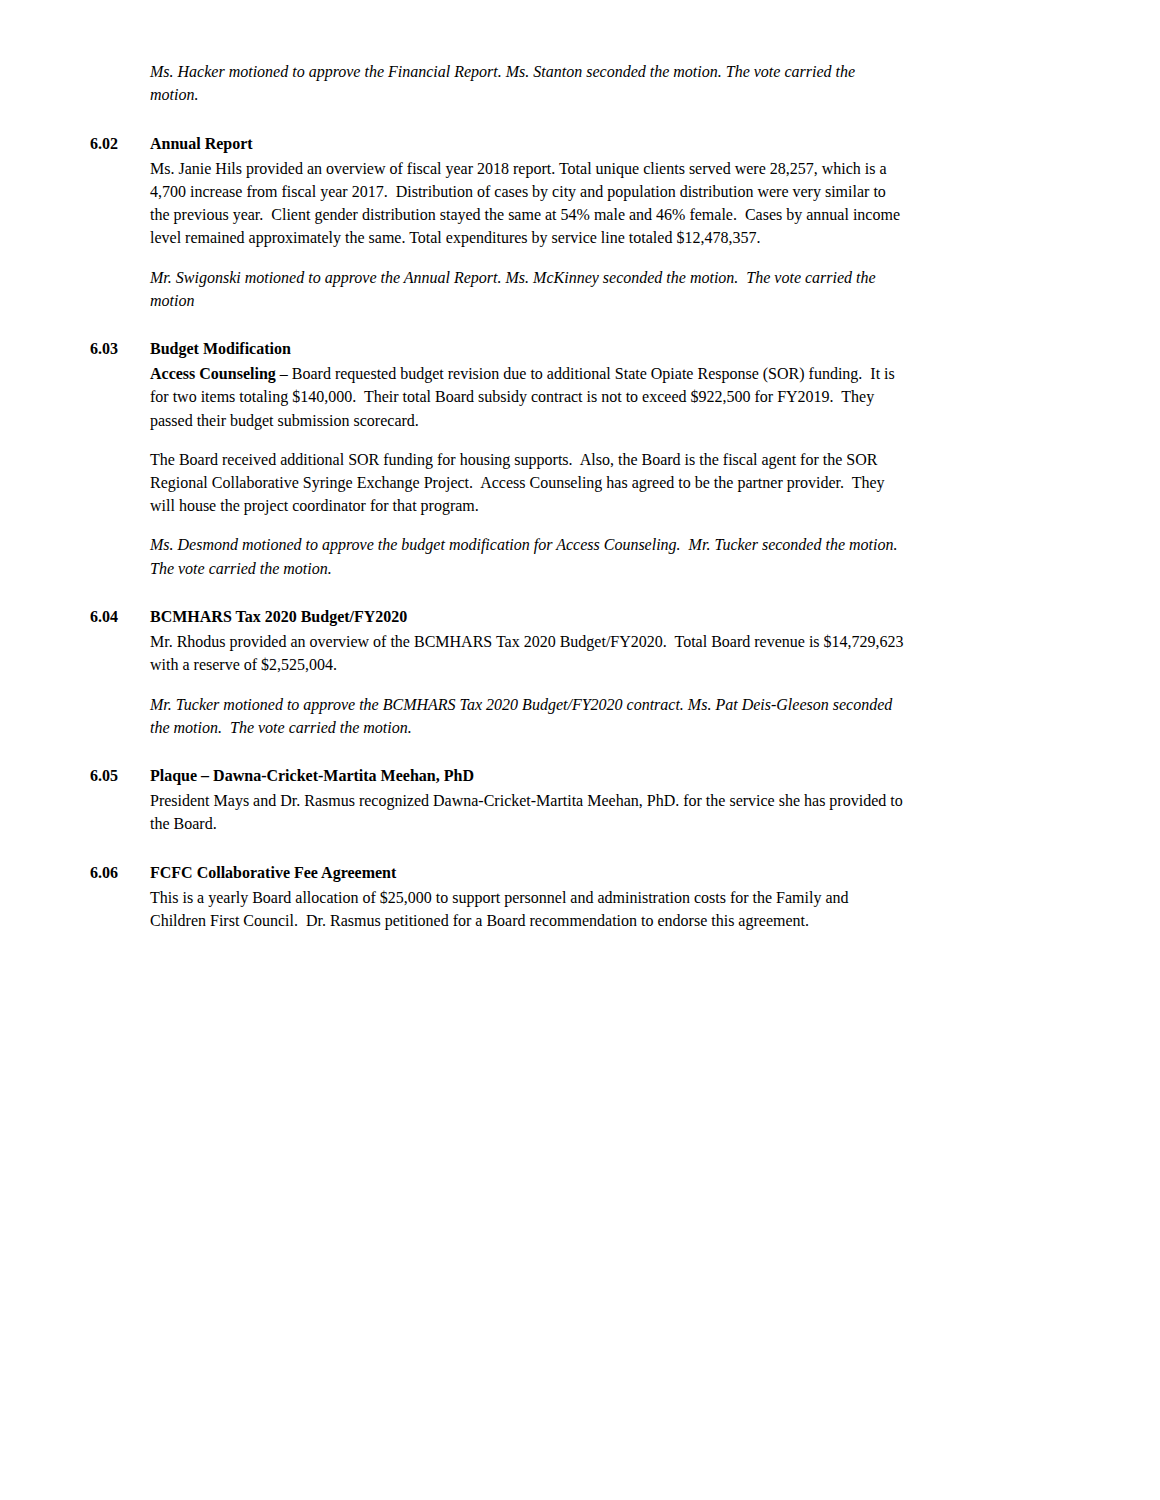Ms. Hacker motioned to approve the Financial Report. Ms. Stanton seconded the motion. The vote carried the motion.
6.02
Annual Report
Ms. Janie Hils provided an overview of fiscal year 2018 report. Total unique clients served were 28,257, which is a 4,700 increase from fiscal year 2017. Distribution of cases by city and population distribution were very similar to the previous year. Client gender distribution stayed the same at 54% male and 46% female. Cases by annual income level remained approximately the same. Total expenditures by service line totaled $12,478,357.
Mr. Swigonski motioned to approve the Annual Report. Ms. McKinney seconded the motion. The vote carried the motion
6.03
Budget Modification
Access Counseling – Board requested budget revision due to additional State Opiate Response (SOR) funding. It is for two items totaling $140,000. Their total Board subsidy contract is not to exceed $922,500 for FY2019. They passed their budget submission scorecard.
The Board received additional SOR funding for housing supports. Also, the Board is the fiscal agent for the SOR Regional Collaborative Syringe Exchange Project. Access Counseling has agreed to be the partner provider. They will house the project coordinator for that program.
Ms. Desmond motioned to approve the budget modification for Access Counseling. Mr. Tucker seconded the motion. The vote carried the motion.
6.04
BCMHARS Tax 2020 Budget/FY2020
Mr. Rhodus provided an overview of the BCMHARS Tax 2020 Budget/FY2020. Total Board revenue is $14,729,623 with a reserve of $2,525,004.
Mr. Tucker motioned to approve the BCMHARS Tax 2020 Budget/FY2020 contract. Ms. Pat Deis-Gleeson seconded the motion. The vote carried the motion.
6.05
Plaque – Dawna-Cricket-Martita Meehan, PhD
President Mays and Dr. Rasmus recognized Dawna-Cricket-Martita Meehan, PhD. for the service she has provided to the Board.
6.06
FCFC Collaborative Fee Agreement
This is a yearly Board allocation of $25,000 to support personnel and administration costs for the Family and Children First Council. Dr. Rasmus petitioned for a Board recommendation to endorse this agreement.